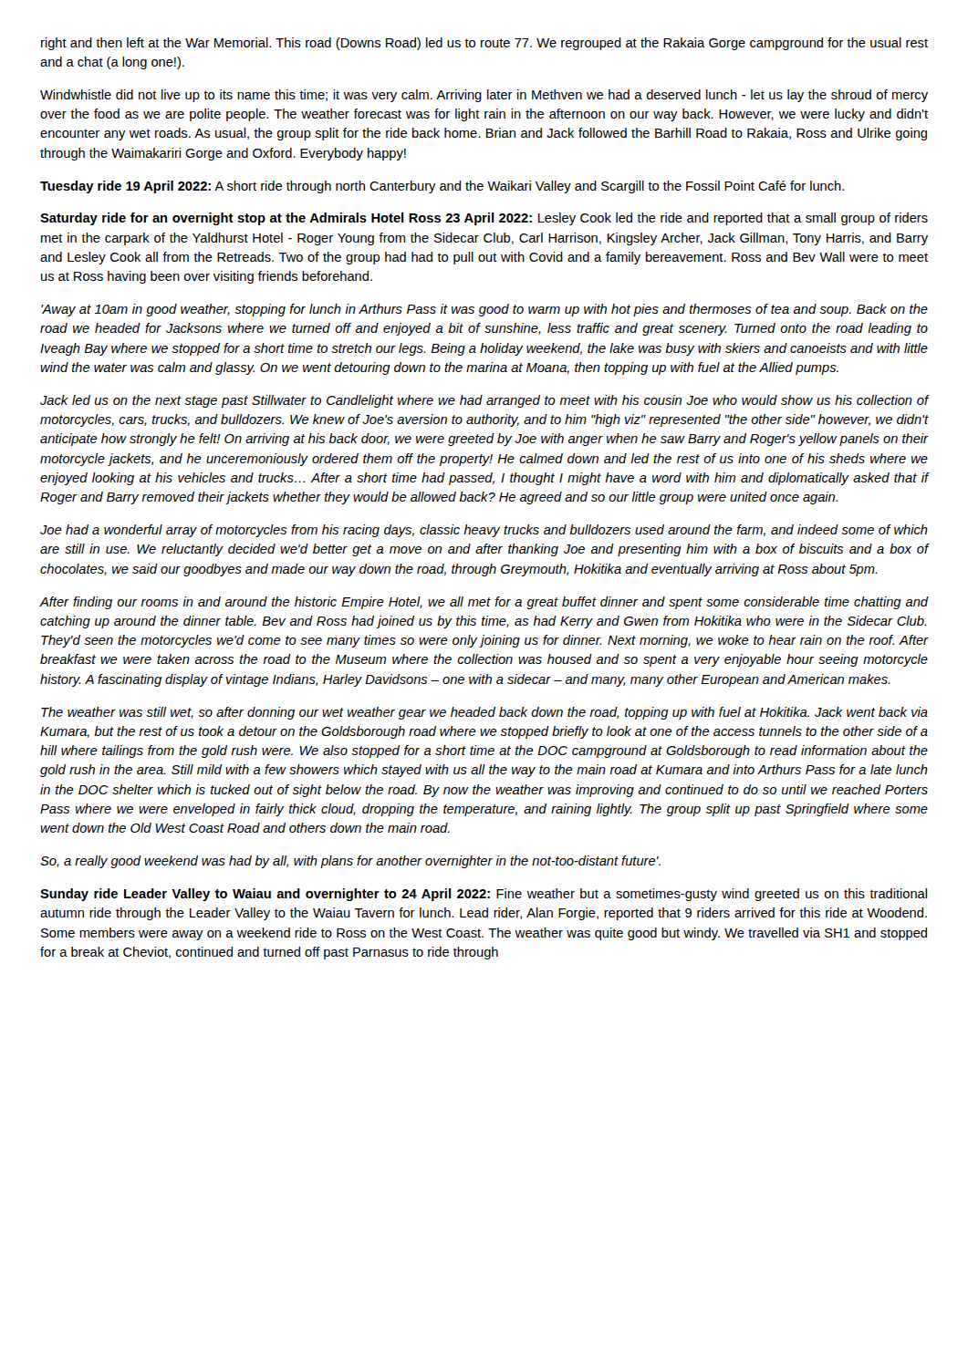right and then left at the War Memorial. This road (Downs Road) led us to route 77. We regrouped at the Rakaia Gorge campground for the usual rest and a chat (a long one!).
Windwhistle did not live up to its name this time; it was very calm. Arriving later in Methven we had a deserved lunch - let us lay the shroud of mercy over the food as we are polite people. The weather forecast was for light rain in the afternoon on our way back. However, we were lucky and didn't encounter any wet roads. As usual, the group split for the ride back home. Brian and Jack followed the Barhill Road to Rakaia, Ross and Ulrike going through the Waimakariri Gorge and Oxford. Everybody happy!
Tuesday ride 19 April 2022: A short ride through north Canterbury and the Waikari Valley and Scargill to the Fossil Point Café for lunch.
Saturday ride for an overnight stop at the Admirals Hotel Ross 23 April 2022: Lesley Cook led the ride and reported that a small group of riders met in the carpark of the Yaldhurst Hotel - Roger Young from the Sidecar Club, Carl Harrison, Kingsley Archer, Jack Gillman, Tony Harris, and Barry and Lesley Cook all from the Retreads. Two of the group had had to pull out with Covid and a family bereavement. Ross and Bev Wall were to meet us at Ross having been over visiting friends beforehand.
'Away at 10am in good weather, stopping for lunch in Arthurs Pass it was good to warm up with hot pies and thermoses of tea and soup. Back on the road we headed for Jacksons where we turned off and enjoyed a bit of sunshine, less traffic and great scenery. Turned onto the road leading to Iveagh Bay where we stopped for a short time to stretch our legs. Being a holiday weekend, the lake was busy with skiers and canoeists and with little wind the water was calm and glassy. On we went detouring down to the marina at Moana, then topping up with fuel at the Allied pumps.
Jack led us on the next stage past Stillwater to Candlelight where we had arranged to meet with his cousin Joe who would show us his collection of motorcycles, cars, trucks, and bulldozers. We knew of Joe's aversion to authority, and to him "high viz" represented "the other side" however, we didn't anticipate how strongly he felt! On arriving at his back door, we were greeted by Joe with anger when he saw Barry and Roger's yellow panels on their motorcycle jackets, and he unceremoniously ordered them off the property! He calmed down and led the rest of us into one of his sheds where we enjoyed looking at his vehicles and trucks… After a short time had passed, I thought I might have a word with him and diplomatically asked that if Roger and Barry removed their jackets whether they would be allowed back? He agreed and so our little group were united once again.
Joe had a wonderful array of motorcycles from his racing days, classic heavy trucks and bulldozers used around the farm, and indeed some of which are still in use. We reluctantly decided we'd better get a move on and after thanking Joe and presenting him with a box of biscuits and a box of chocolates, we said our goodbyes and made our way down the road, through Greymouth, Hokitika and eventually arriving at Ross about 5pm.
After finding our rooms in and around the historic Empire Hotel, we all met for a great buffet dinner and spent some considerable time chatting and catching up around the dinner table. Bev and Ross had joined us by this time, as had Kerry and Gwen from Hokitika who were in the Sidecar Club. They'd seen the motorcycles we'd come to see many times so were only joining us for dinner. Next morning, we woke to hear rain on the roof. After breakfast we were taken across the road to the Museum where the collection was housed and so spent a very enjoyable hour seeing motorcycle history. A fascinating display of vintage Indians, Harley Davidsons – one with a sidecar – and many, many other European and American makes.
The weather was still wet, so after donning our wet weather gear we headed back down the road, topping up with fuel at Hokitika. Jack went back via Kumara, but the rest of us took a detour on the Goldsborough road where we stopped briefly to look at one of the access tunnels to the other side of a hill where tailings from the gold rush were. We also stopped for a short time at the DOC campground at Goldsborough to read information about the gold rush in the area. Still mild with a few showers which stayed with us all the way to the main road at Kumara and into Arthurs Pass for a late lunch in the DOC shelter which is tucked out of sight below the road. By now the weather was improving and continued to do so until we reached Porters Pass where we were enveloped in fairly thick cloud, dropping the temperature, and raining lightly. The group split up past Springfield where some went down the Old West Coast Road and others down the main road.
So, a really good weekend was had by all, with plans for another overnighter in the not-too-distant future'.
Sunday ride Leader Valley to Waiau and overnighter to 24 April 2022: Fine weather but a sometimes-gusty wind greeted us on this traditional autumn ride through the Leader Valley to the Waiau Tavern for lunch. Lead rider, Alan Forgie, reported that 9 riders arrived for this ride at Woodend. Some members were away on a weekend ride to Ross on the West Coast. The weather was quite good but windy. We travelled via SH1 and stopped for a break at Cheviot, continued and turned off past Parnasus to ride through